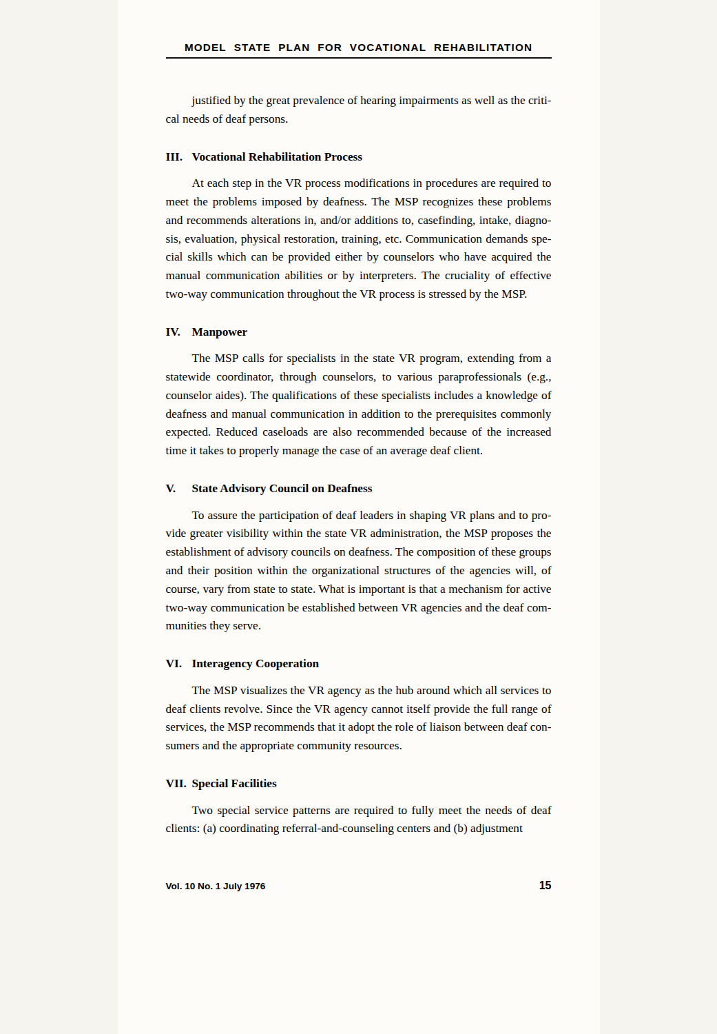MODEL STATE PLAN FOR VOCATIONAL REHABILITATION
justified by the great prevalence of hearing impairments as well as the critical needs of deaf persons.
III. Vocational Rehabilitation Process
At each step in the VR process modifications in procedures are required to meet the problems imposed by deafness. The MSP recognizes these problems and recommends alterations in, and/or additions to, casefinding, intake, diagnosis, evaluation, physical restoration, training, etc. Communication demands special skills which can be provided either by counselors who have acquired the manual communication abilities or by interpreters. The cruciality of effective two-way communication throughout the VR process is stressed by the MSP.
IV. Manpower
The MSP calls for specialists in the state VR program, extending from a statewide coordinator, through counselors, to various paraprofessionals (e.g., counselor aides). The qualifications of these specialists includes a knowledge of deafness and manual communication in addition to the prerequisites commonly expected. Reduced caseloads are also recommended because of the increased time it takes to properly manage the case of an average deaf client.
V. State Advisory Council on Deafness
To assure the participation of deaf leaders in shaping VR plans and to provide greater visibility within the state VR administration, the MSP proposes the establishment of advisory councils on deafness. The composition of these groups and their position within the organizational structures of the agencies will, of course, vary from state to state. What is important is that a mechanism for active two-way communication be established between VR agencies and the deaf communities they serve.
VI. Interagency Cooperation
The MSP visualizes the VR agency as the hub around which all services to deaf clients revolve. Since the VR agency cannot itself provide the full range of services, the MSP recommends that it adopt the role of liaison between deaf consumers and the appropriate community resources.
VII. Special Facilities
Two special service patterns are required to fully meet the needs of deaf clients: (a) coordinating referral-and-counseling centers and (b) adjustment
Vol. 10 No. 1 July 1976 15